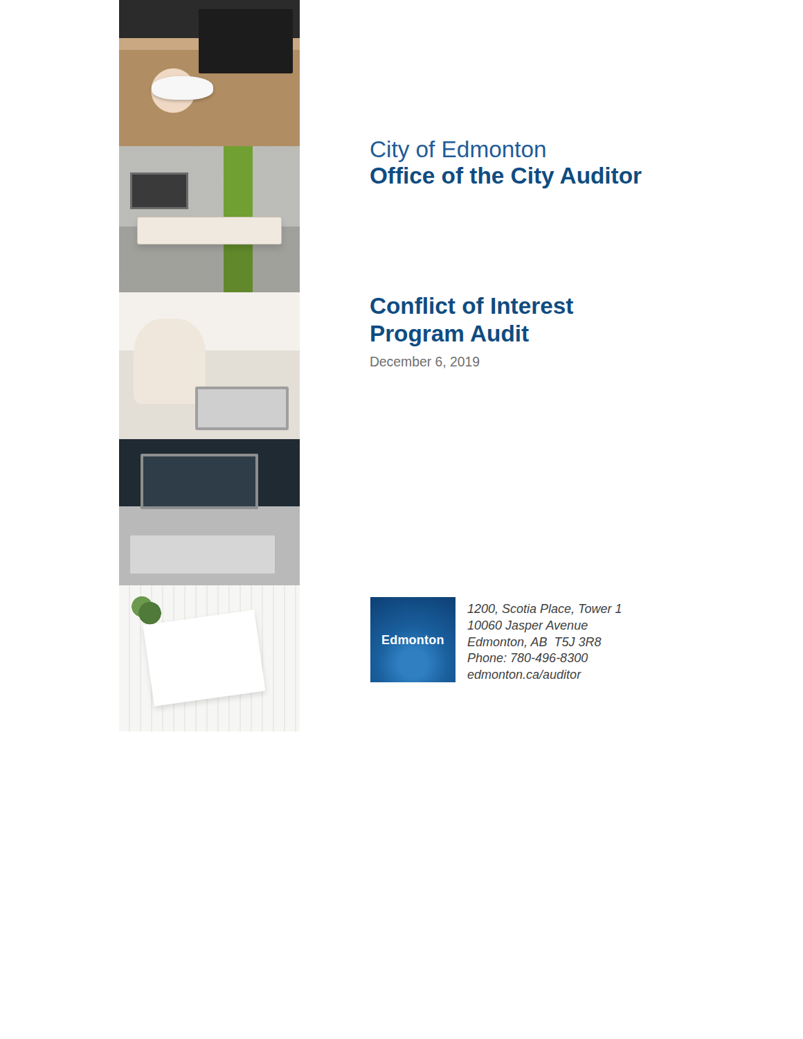City of Edmonton
Office of the City Auditor
Conflict of Interest Program Audit
December 6, 2019
Edmonton
1200, Scotia Place, Tower 1
10060 Jasper Avenue
Edmonton, AB T5J 3R8
Phone: 780-496-8300
edmonton.ca/auditor